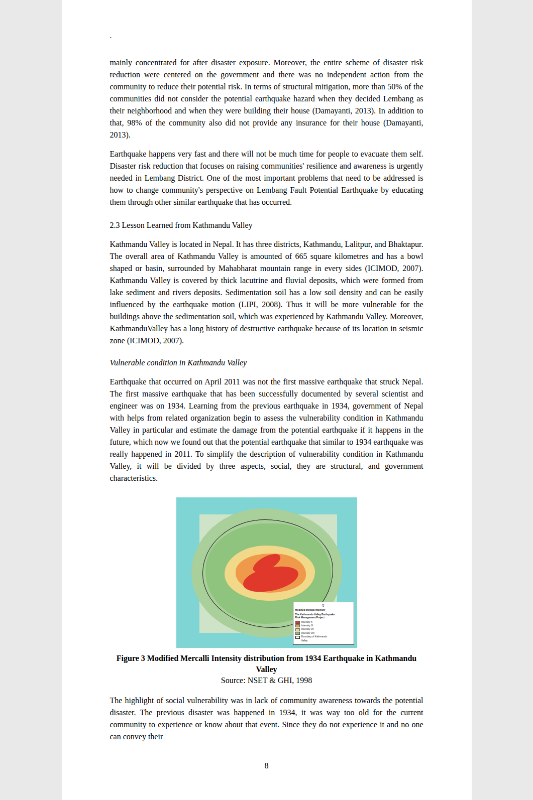`
mainly concentrated for after disaster exposure. Moreover, the entire scheme of disaster risk reduction were centered on the government and there was no independent action from the community to reduce their potential risk. In terms of structural mitigation, more than 50% of the communities did not consider the potential earthquake hazard when they decided Lembang as their neighborhood and when they were building their house (Damayanti, 2013). In addition to that, 98% of the community also did not provide any insurance for their house (Damayanti, 2013).
Earthquake happens very fast and there will not be much time for people to evacuate them self. Disaster risk reduction that focuses on raising communities' resilience and awareness is urgently needed in Lembang District. One of the most important problems that need to be addressed is how to change community's perspective on Lembang Fault Potential Earthquake by educating them through other similar earthquake that has occurred.
2.3 Lesson Learned from Kathmandu Valley
Kathmandu Valley is located in Nepal. It has three districts, Kathmandu, Lalitpur, and Bhaktapur. The overall area of Kathmandu Valley is amounted of 665 square kilometres and has a bowl shaped or basin, surrounded by Mahabharat mountain range in every sides (ICIMOD, 2007). Kathmandu Valley is covered by thick lacutrine and fluvial deposits, which were formed from lake sediment and rivers deposits. Sedimentation soil has a low soil density and can be easily influenced by the earthquake motion (LIPI, 2008). Thus it will be more vulnerable for the buildings above the sedimentation soil, which was experienced by Kathmandu Valley. Moreover, KathmanduValley has a long history of destructive earthquake because of its location in seismic zone (ICIMOD, 2007).
Vulnerable condition in Kathmandu Valley
Earthquake that occurred on April 2011 was not the first massive earthquake that struck Nepal. The first massive earthquake that has been successfully documented by several scientist and engineer was on 1934. Learning from the previous earthquake in 1934, government of Nepal with helps from related organization begin to assess the vulnerability condition in Kathmandu Valley in particular and estimate the damage from the potential earthquake if it happens in the future, which now we found out that the potential earthquake that similar to 1934 earthquake was really happened in 2011. To simplify the description of vulnerability condition in Kathmandu Valley, it will be divided by three aspects, social, they are structural, and government characteristics.
⇧
Modified Mercalli Intensity
The Kathmandu Valley Earthquake
Risk Management Project
Intensity X
Intensity IX
Intensity VII
Intensity VIII
Boundary of Kathmandu
Valley
Figure 3 Modified Mercalli Intensity distribution from 1934 Earthquake in Kathmandu Valley
Source: NSET & GHI, 1998
The highlight of social vulnerability was in lack of community awareness towards the potential disaster. The previous disaster was happened in 1934, it was way too old for the current community to experience or know about that event. Since they do not experience it and no one can convey their
8